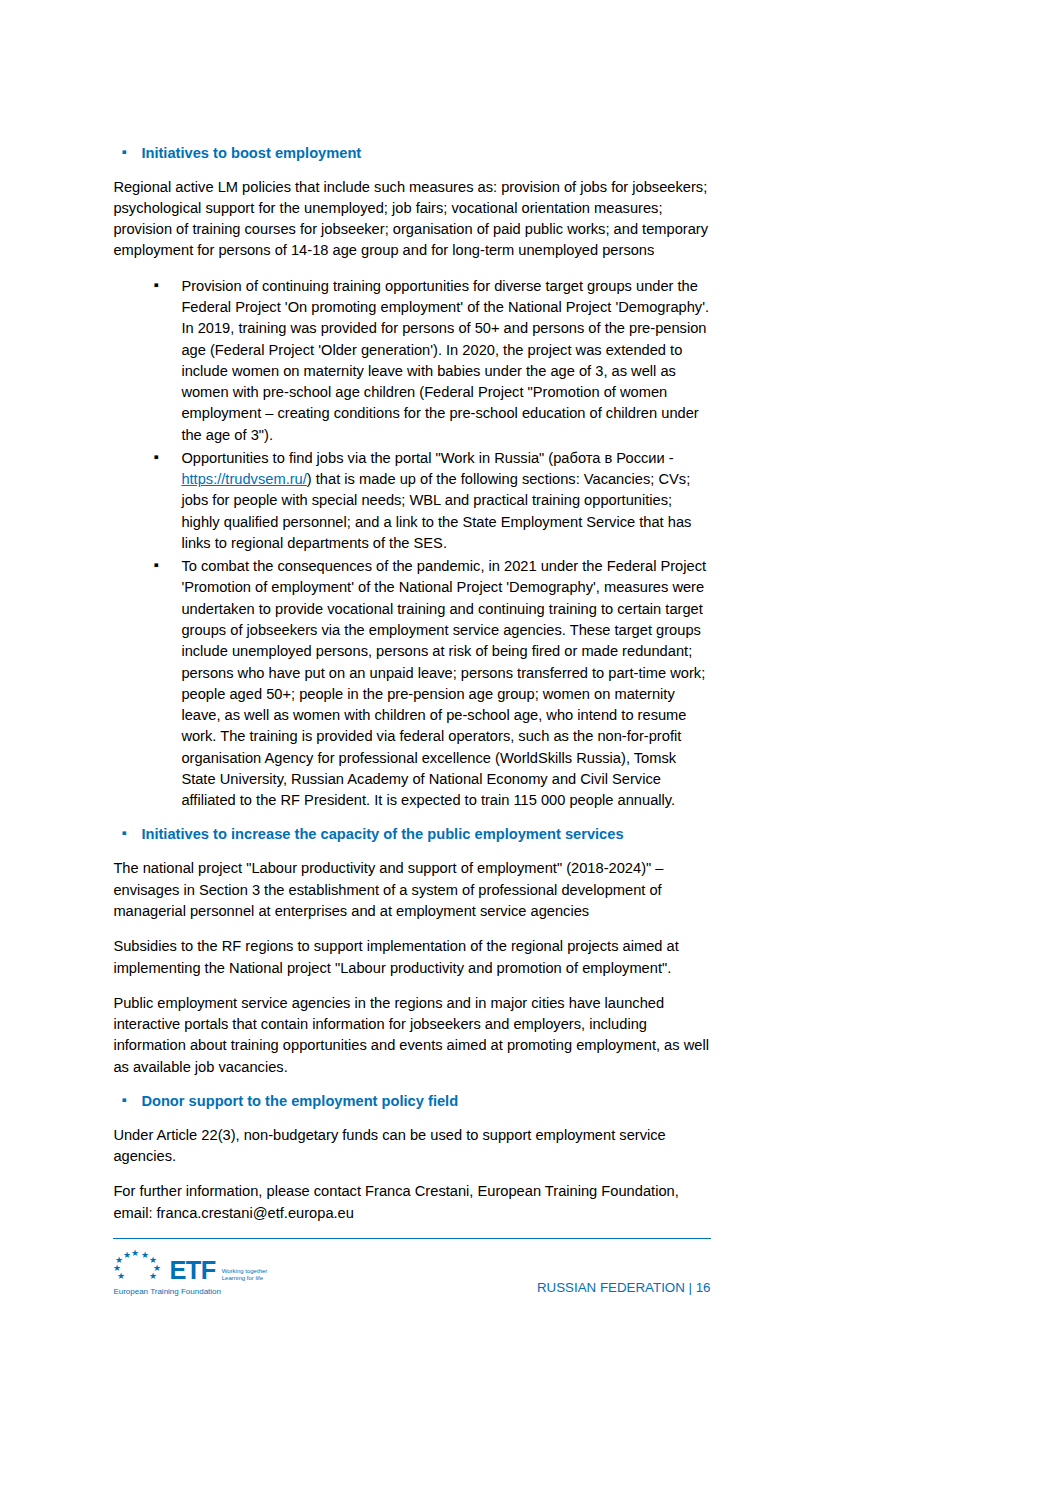Initiatives to boost employment
Regional active LM policies that include such measures as: provision of jobs for jobseekers; psychological support for the unemployed; job fairs; vocational orientation measures; provision of training courses for jobseeker; organisation of paid public works; and temporary employment for persons of 14-18 age group and for long-term unemployed persons
Provision of continuing training opportunities for diverse target groups under the Federal Project 'On promoting employment' of the National Project 'Demography'. In 2019, training was provided for persons of 50+ and persons of the pre-pension age (Federal Project 'Older generation'). In 2020, the project was extended to include women on maternity leave with babies under the age of 3, as well as women with pre-school age children (Federal Project "Promotion of women employment – creating conditions for the pre-school education of children under the age of 3").
Opportunities to find jobs via the portal "Work in Russia" (работа в России - https://trudvsem.ru/) that is made up of the following sections: Vacancies; CVs; jobs for people with special needs; WBL and practical training opportunities; highly qualified personnel; and a link to the State Employment Service that has links to regional departments of the SES.
To combat the consequences of the pandemic, in 2021 under the Federal Project 'Promotion of employment' of the National Project 'Demography', measures were undertaken to provide vocational training and continuing training to certain target groups of jobseekers via the employment service agencies. These target groups include unemployed persons, persons at risk of being fired or made redundant; persons who have put on an unpaid leave; persons transferred to part-time work; people aged 50+; people in the pre-pension age group; women on maternity leave, as well as women with children of pe-school age, who intend to resume work. The training is provided via federal operators, such as the non-for-profit organisation Agency for professional excellence (WorldSkills Russia), Tomsk State University, Russian Academy of National Economy and Civil Service affiliated to the RF President. It is expected to train 115 000 people annually.
Initiatives to increase the capacity of the public employment services
The national project "Labour productivity and support of employment" (2018-2024)" – envisages in Section 3 the establishment of a system of professional development of managerial personnel at enterprises and at employment service agencies
Subsidies to the RF regions to support implementation of the regional projects aimed at implementing the National project "Labour productivity and promotion of employment".
Public employment service agencies in the regions and in major cities have launched interactive portals that contain information for jobseekers and employers, including information about training opportunities and events aimed at promoting employment, as well as available job vacancies.
Donor support to the employment policy field
Under Article 22(3), non-budgetary funds can be used to support employment service agencies.
For further information, please contact Franca Crestani, European Training Foundation, email: franca.crestani@etf.europa.eu
★ ★ ★ ★ ★ ★ ★ ★ ★
ETF
Working together
Learning for life
European Training Foundation
RUSSIAN FEDERATION | 16